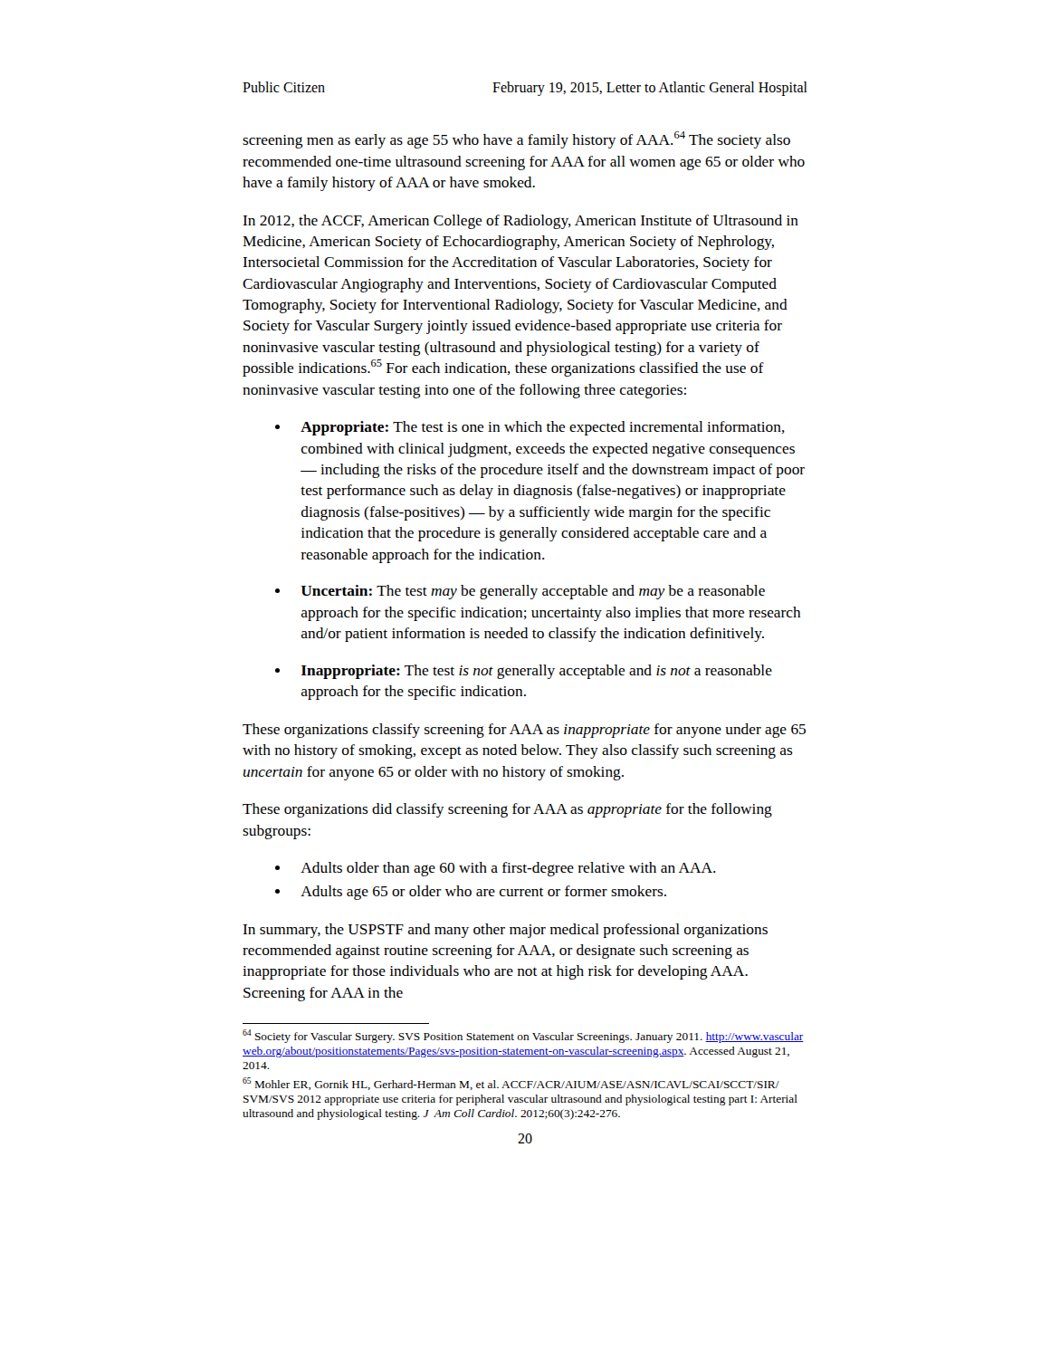Public Citizen
February 19, 2015, Letter to Atlantic General Hospital
screening men as early as age 55 who have a family history of AAA.64 The society also recommended one-time ultrasound screening for AAA for all women age 65 or older who have a family history of AAA or have smoked.
In 2012, the ACCF, American College of Radiology, American Institute of Ultrasound in Medicine, American Society of Echocardiography, American Society of Nephrology, Intersocietal Commission for the Accreditation of Vascular Laboratories, Society for Cardiovascular Angiography and Interventions, Society of Cardiovascular Computed Tomography, Society for Interventional Radiology, Society for Vascular Medicine, and Society for Vascular Surgery jointly issued evidence-based appropriate use criteria for noninvasive vascular testing (ultrasound and physiological testing) for a variety of possible indications.65 For each indication, these organizations classified the use of noninvasive vascular testing into one of the following three categories:
Appropriate: The test is one in which the expected incremental information, combined with clinical judgment, exceeds the expected negative consequences — including the risks of the procedure itself and the downstream impact of poor test performance such as delay in diagnosis (false-negatives) or inappropriate diagnosis (false-positives) — by a sufficiently wide margin for the specific indication that the procedure is generally considered acceptable care and a reasonable approach for the indication.
Uncertain: The test may be generally acceptable and may be a reasonable approach for the specific indication; uncertainty also implies that more research and/or patient information is needed to classify the indication definitively.
Inappropriate: The test is not generally acceptable and is not a reasonable approach for the specific indication.
These organizations classify screening for AAA as inappropriate for anyone under age 65 with no history of smoking, except as noted below. They also classify such screening as uncertain for anyone 65 or older with no history of smoking.
These organizations did classify screening for AAA as appropriate for the following subgroups:
Adults older than age 60 with a first-degree relative with an AAA.
Adults age 65 or older who are current or former smokers.
In summary, the USPSTF and many other major medical professional organizations recommended against routine screening for AAA, or designate such screening as inappropriate for those individuals who are not at high risk for developing AAA. Screening for AAA in the
64 Society for Vascular Surgery. SVS Position Statement on Vascular Screenings. January 2011. http://www.vascularweb.org/about/positionstatements/Pages/svs-position-statement-on-vascular-screening.aspx. Accessed August 21, 2014.
65 Mohler ER, Gornik HL, Gerhard-Herman M, et al. ACCF/ACR/AIUM/ASE/ASN/ICAVL/SCAI/SCCT/SIR/ SVM/SVS 2012 appropriate use criteria for peripheral vascular ultrasound and physiological testing part I: Arterial ultrasound and physiological testing. J Am Coll Cardiol. 2012;60(3):242-276.
20